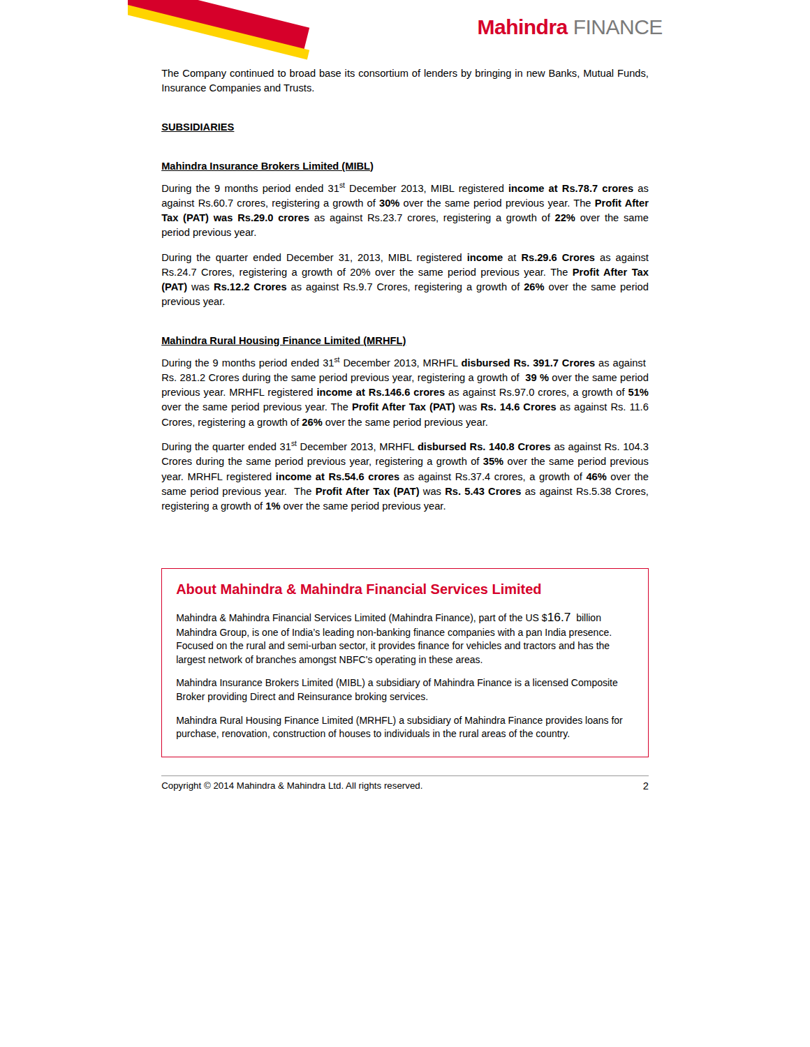Mahindra FINANCE
The Company continued to broad base its consortium of lenders by bringing in new Banks, Mutual Funds, Insurance Companies and Trusts.
SUBSIDIARIES
Mahindra Insurance Brokers Limited (MIBL)
During the 9 months period ended 31st December 2013, MIBL registered income at Rs.78.7 crores as against Rs.60.7 crores, registering a growth of 30% over the same period previous year. The Profit After Tax (PAT) was Rs.29.0 crores as against Rs.23.7 crores, registering a growth of 22% over the same period previous year.
During the quarter ended December 31, 2013, MIBL registered income at Rs.29.6 Crores as against Rs.24.7 Crores, registering a growth of 20% over the same period previous year. The Profit After Tax (PAT) was Rs.12.2 Crores as against Rs.9.7 Crores, registering a growth of 26% over the same period previous year.
Mahindra Rural Housing Finance Limited (MRHFL)
During the 9 months period ended 31st December 2013, MRHFL disbursed Rs. 391.7 Crores as against Rs. 281.2 Crores during the same period previous year, registering a growth of 39 % over the same period previous year. MRHFL registered income at Rs.146.6 crores as against Rs.97.0 crores, a growth of 51% over the same period previous year. The Profit After Tax (PAT) was Rs. 14.6 Crores as against Rs. 11.6 Crores, registering a growth of 26% over the same period previous year.
During the quarter ended 31st December 2013, MRHFL disbursed Rs. 140.8 Crores as against Rs. 104.3 Crores during the same period previous year, registering a growth of 35% over the same period previous year. MRHFL registered income at Rs.54.6 crores as against Rs.37.4 crores, a growth of 46% over the same period previous year. The Profit After Tax (PAT) was Rs. 5.43 Crores as against Rs.5.38 Crores, registering a growth of 1% over the same period previous year.
About Mahindra & Mahindra Financial Services Limited
Mahindra & Mahindra Financial Services Limited (Mahindra Finance), part of the US $16.7 billion Mahindra Group, is one of India’s leading non-banking finance companies with a pan India presence. Focused on the rural and semi-urban sector, it provides finance for vehicles and tractors and has the largest network of branches amongst NBFC's operating in these areas.
Mahindra Insurance Brokers Limited (MIBL) a subsidiary of Mahindra Finance is a licensed Composite Broker providing Direct and Reinsurance broking services.
Mahindra Rural Housing Finance Limited (MRHFL) a subsidiary of Mahindra Finance provides loans for purchase, renovation, construction of houses to individuals in the rural areas of the country.
Copyright © 2014 Mahindra & Mahindra Ltd. All rights reserved. 2